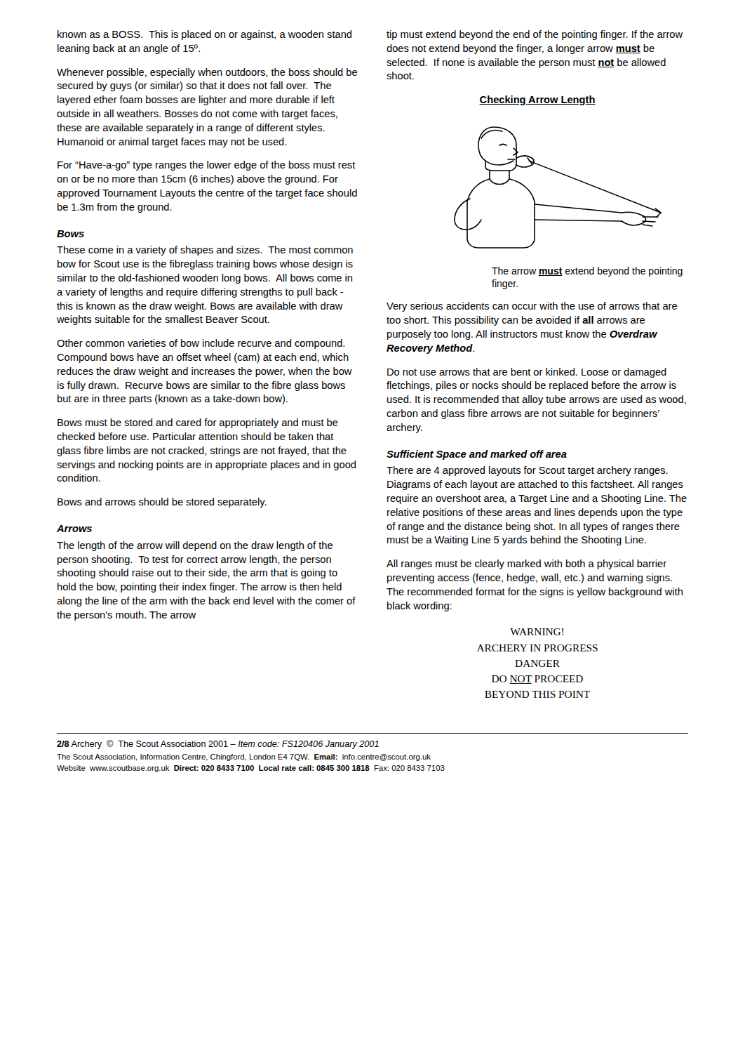known as a BOSS. This is placed on or against, a wooden stand leaning back at an angle of 15º.
Whenever possible, especially when outdoors, the boss should be secured by guys (or similar) so that it does not fall over. The layered ether foam bosses are lighter and more durable if left outside in all weathers. Bosses do not come with target faces, these are available separately in a range of different styles. Humanoid or animal target faces may not be used.
For “Have-a-go” type ranges the lower edge of the boss must rest on or be no more than 15cm (6 inches) above the ground. For approved Tournament Layouts the centre of the target face should be 1.3m from the ground.
Bows
These come in a variety of shapes and sizes. The most common bow for Scout use is the fibreglass training bows whose design is similar to the old-fashioned wooden long bows. All bows come in a variety of lengths and require differing strengths to pull back - this is known as the draw weight. Bows are available with draw weights suitable for the smallest Beaver Scout.
Other common varieties of bow include recurve and compound. Compound bows have an offset wheel (cam) at each end, which reduces the draw weight and increases the power, when the bow is fully drawn. Recurve bows are similar to the fibre glass bows but are in three parts (known as a take-down bow).
Bows must be stored and cared for appropriately and must be checked before use. Particular attention should be taken that glass fibre limbs are not cracked, strings are not frayed, that the servings and nocking points are in appropriate places and in good condition.
Bows and arrows should be stored separately.
Arrows
The length of the arrow will depend on the draw length of the person shooting. To test for correct arrow length, the person shooting should raise out to their side, the arm that is going to hold the bow, pointing their index finger. The arrow is then held along the line of the arm with the back end level with the comer of the person's mouth. The arrow
tip must extend beyond the end of the pointing finger. If the arrow does not extend beyond the finger, a longer arrow must be selected. If none is available the person must not be allowed shoot.
Checking Arrow Length
The arrow must extend beyond the pointing finger.
Very serious accidents can occur with the use of arrows that are too short. This possibility can be avoided if all arrows are purposely too long. All instructors must know the Overdraw Recovery Method.
Do not use arrows that are bent or kinked. Loose or damaged fletchings, piles or nocks should be replaced before the arrow is used. It is recommended that alloy tube arrows are used as wood, carbon and glass fibre arrows are not suitable for beginners’ archery.
Sufficient Space and marked off area
There are 4 approved layouts for Scout target archery ranges. Diagrams of each layout are attached to this factsheet. All ranges require an overshoot area, a Target Line and a Shooting Line. The relative positions of these areas and lines depends upon the type of range and the distance being shot. In all types of ranges there must be a Waiting Line 5 yards behind the Shooting Line.
All ranges must be clearly marked with both a physical barrier preventing access (fence, hedge, wall, etc.) and warning signs. The recommended format for the signs is yellow background with black wording:
WARNING!
ARCHERY IN PROGRESS
DANGER
DO NOT PROCEED
BEYOND THIS POINT
2/8 Archery © The Scout Association 2001 – Item code: FS120406 January 2001
The Scout Association, Information Centre, Chingford, London E4 7QW. Email: info.centre@scout.org.uk
Website www.scoutbase.org.uk Direct: 020 8433 7100 Local rate call: 0845 300 1818 Fax: 020 8433 7103